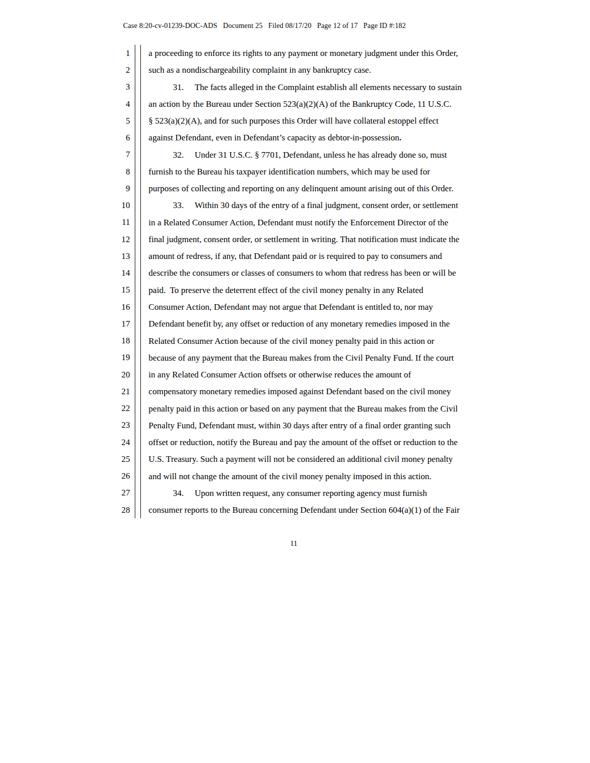Case 8:20-cv-01239-DOC-ADS Document 25 Filed 08/17/20 Page 12 of 17 Page ID #:182
1
2
3
4
5
6
7
8
9
10
11
12
13
14
15
16
17
18
19
20
21
22
23
24
25
26
27
28
a proceeding to enforce its rights to any payment or monetary judgment under this Order,
such as a nondischargeability complaint in any bankruptcy case.
31. The facts alleged in the Complaint establish all elements necessary to sustain
an action by the Bureau under Section 523(a)(2)(A) of the Bankruptcy Code, 11 U.S.C.
§ 523(a)(2)(A), and for such purposes this Order will have collateral estoppel effect
against Defendant, even in Defendant’s capacity as debtor-in-possession.
32. Under 31 U.S.C. § 7701, Defendant, unless he has already done so, must
furnish to the Bureau his taxpayer identification numbers, which may be used for
purposes of collecting and reporting on any delinquent amount arising out of this Order.
33. Within 30 days of the entry of a final judgment, consent order, or settlement
in a Related Consumer Action, Defendant must notify the Enforcement Director of the
final judgment, consent order, or settlement in writing. That notification must indicate the
amount of redress, if any, that Defendant paid or is required to pay to consumers and
describe the consumers or classes of consumers to whom that redress has been or will be
paid. To preserve the deterrent effect of the civil money penalty in any Related
Consumer Action, Defendant may not argue that Defendant is entitled to, nor may
Defendant benefit by, any offset or reduction of any monetary remedies imposed in the
Related Consumer Action because of the civil money penalty paid in this action or
because of any payment that the Bureau makes from the Civil Penalty Fund. If the court
in any Related Consumer Action offsets or otherwise reduces the amount of
compensatory monetary remedies imposed against Defendant based on the civil money
penalty paid in this action or based on any payment that the Bureau makes from the Civil
Penalty Fund, Defendant must, within 30 days after entry of a final order granting such
offset or reduction, notify the Bureau and pay the amount of the offset or reduction to the
U.S. Treasury. Such a payment will not be considered an additional civil money penalty
and will not change the amount of the civil money penalty imposed in this action.
34. Upon written request, any consumer reporting agency must furnish
consumer reports to the Bureau concerning Defendant under Section 604(a)(1) of the Fair
11